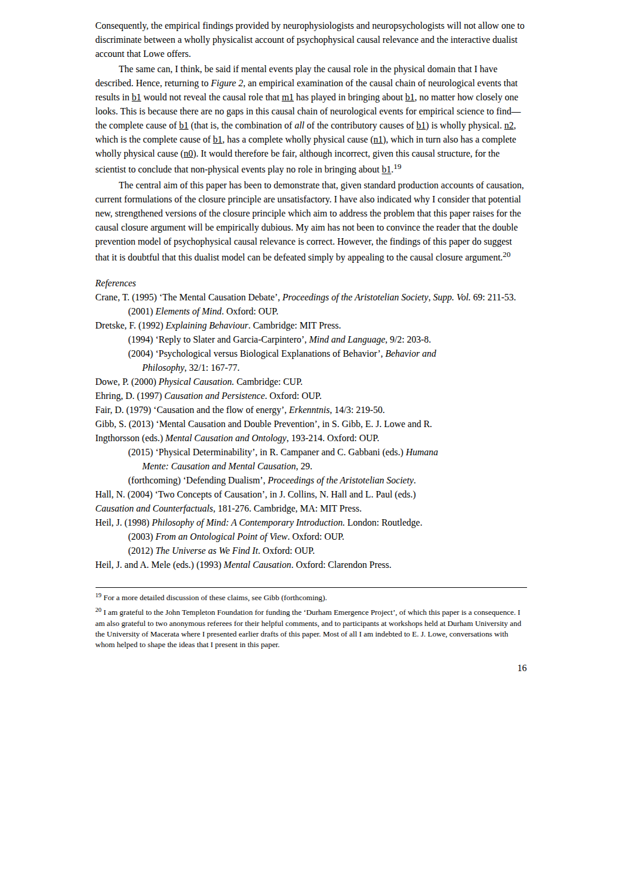Consequently, the empirical findings provided by neurophysiologists and neuropsychologists will not allow one to discriminate between a wholly physicalist account of psychophysical causal relevance and the interactive dualist account that Lowe offers.
The same can, I think, be said if mental events play the causal role in the physical domain that I have described. Hence, returning to Figure 2, an empirical examination of the causal chain of neurological events that results in b1 would not reveal the causal role that m1 has played in bringing about b1, no matter how closely one looks. This is because there are no gaps in this causal chain of neurological events for empirical science to find—the complete cause of b1 (that is, the combination of all of the contributory causes of b1) is wholly physical. n2, which is the complete cause of b1, has a complete wholly physical cause (n1), which in turn also has a complete wholly physical cause (n0). It would therefore be fair, although incorrect, given this causal structure, for the scientist to conclude that non-physical events play no role in bringing about b1.19
The central aim of this paper has been to demonstrate that, given standard production accounts of causation, current formulations of the closure principle are unsatisfactory. I have also indicated why I consider that potential new, strengthened versions of the closure principle which aim to address the problem that this paper raises for the causal closure argument will be empirically dubious. My aim has not been to convince the reader that the double prevention model of psychophysical causal relevance is correct. However, the findings of this paper do suggest that it is doubtful that this dualist model can be defeated simply by appealing to the causal closure argument.20
References
Crane, T. (1995) ‘The Mental Causation Debate’, Proceedings of the Aristotelian Society, Supp. Vol. 69: 211-53.
(2001) Elements of Mind. Oxford: OUP.
Dretske, F. (1992) Explaining Behaviour. Cambridge: MIT Press.
(1994) ‘Reply to Slater and Garcia-Carpintero’, Mind and Language, 9/2: 203-8.
(2004) ‘Psychological versus Biological Explanations of Behavior’, Behavior and
Philosophy, 32/1: 167-77.
Dowe, P. (2000) Physical Causation. Cambridge: CUP.
Ehring, D. (1997) Causation and Persistence. Oxford: OUP.
Fair, D. (1979) ‘Causation and the flow of energy’, Erkenntnis, 14/3: 219-50.
Gibb, S. (2013) ‘Mental Causation and Double Prevention’, in S. Gibb, E. J. Lowe and R.
Ingthorsson (eds.) Mental Causation and Ontology, 193-214. Oxford: OUP.
(2015) ‘Physical Determinability’, in R. Campaner and C. Gabbani (eds.) Humana
Mente: Causation and Mental Causation, 29.
(forthcoming) ‘Defending Dualism’, Proceedings of the Aristotelian Society.
Hall, N. (2004) ‘Two Concepts of Causation’, in J. Collins, N. Hall and L. Paul (eds.)
Causation and Counterfactuals, 181-276. Cambridge, MA: MIT Press.
Heil, J. (1998) Philosophy of Mind: A Contemporary Introduction. London: Routledge.
(2003) From an Ontological Point of View. Oxford: OUP.
(2012) The Universe as We Find It. Oxford: OUP.
Heil, J. and A. Mele (eds.) (1993) Mental Causation. Oxford: Clarendon Press.
19 For a more detailed discussion of these claims, see Gibb (forthcoming).
20 I am grateful to the John Templeton Foundation for funding the ‘Durham Emergence Project’, of which this paper is a consequence. I am also grateful to two anonymous referees for their helpful comments, and to participants at workshops held at Durham University and the University of Macerata where I presented earlier drafts of this paper. Most of all I am indebted to E. J. Lowe, conversations with whom helped to shape the ideas that I present in this paper.
16